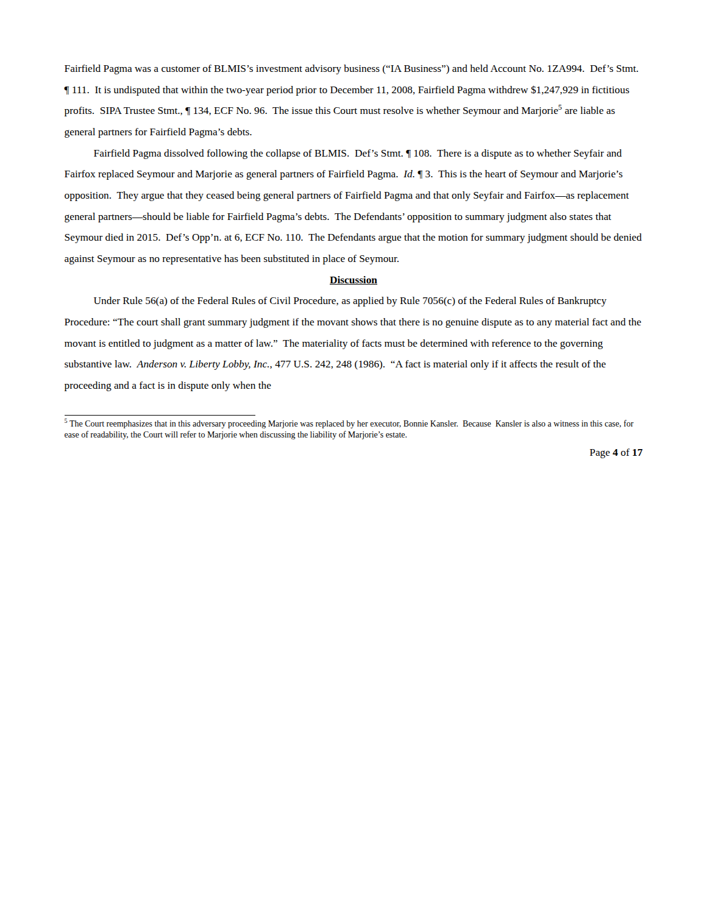Fairfield Pagma was a customer of BLMIS’s investment advisory business (“IA Business”) and held Account No. 1ZA994. Def’s Stmt. ¶ 111. It is undisputed that within the two-year period prior to December 11, 2008, Fairfield Pagma withdrew $1,247,929 in fictitious profits. SIPA Trustee Stmt., ¶ 134, ECF No. 96. The issue this Court must resolve is whether Seymour and Marjorie5 are liable as general partners for Fairfield Pagma’s debts.
Fairfield Pagma dissolved following the collapse of BLMIS. Def’s Stmt. ¶ 108. There is a dispute as to whether Seyfair and Fairfox replaced Seymour and Marjorie as general partners of Fairfield Pagma. Id. ¶ 3. This is the heart of Seymour and Marjorie’s opposition. They argue that they ceased being general partners of Fairfield Pagma and that only Seyfair and Fairfox—as replacement general partners—should be liable for Fairfield Pagma’s debts. The Defendants’ opposition to summary judgment also states that Seymour died in 2015. Def’s Opp’n. at 6, ECF No. 110. The Defendants argue that the motion for summary judgment should be denied against Seymour as no representative has been substituted in place of Seymour.
Discussion
Under Rule 56(a) of the Federal Rules of Civil Procedure, as applied by Rule 7056(c) of the Federal Rules of Bankruptcy Procedure: “The court shall grant summary judgment if the movant shows that there is no genuine dispute as to any material fact and the movant is entitled to judgment as a matter of law.” The materiality of facts must be determined with reference to the governing substantive law. Anderson v. Liberty Lobby, Inc., 477 U.S. 242, 248 (1986). “A fact is material only if it affects the result of the proceeding and a fact is in dispute only when the
5 The Court reemphasizes that in this adversary proceeding Marjorie was replaced by her executor, Bonnie Kansler. Because Kansler is also a witness in this case, for ease of readability, the Court will refer to Marjorie when discussing the liability of Marjorie’s estate.
Page 4 of 17